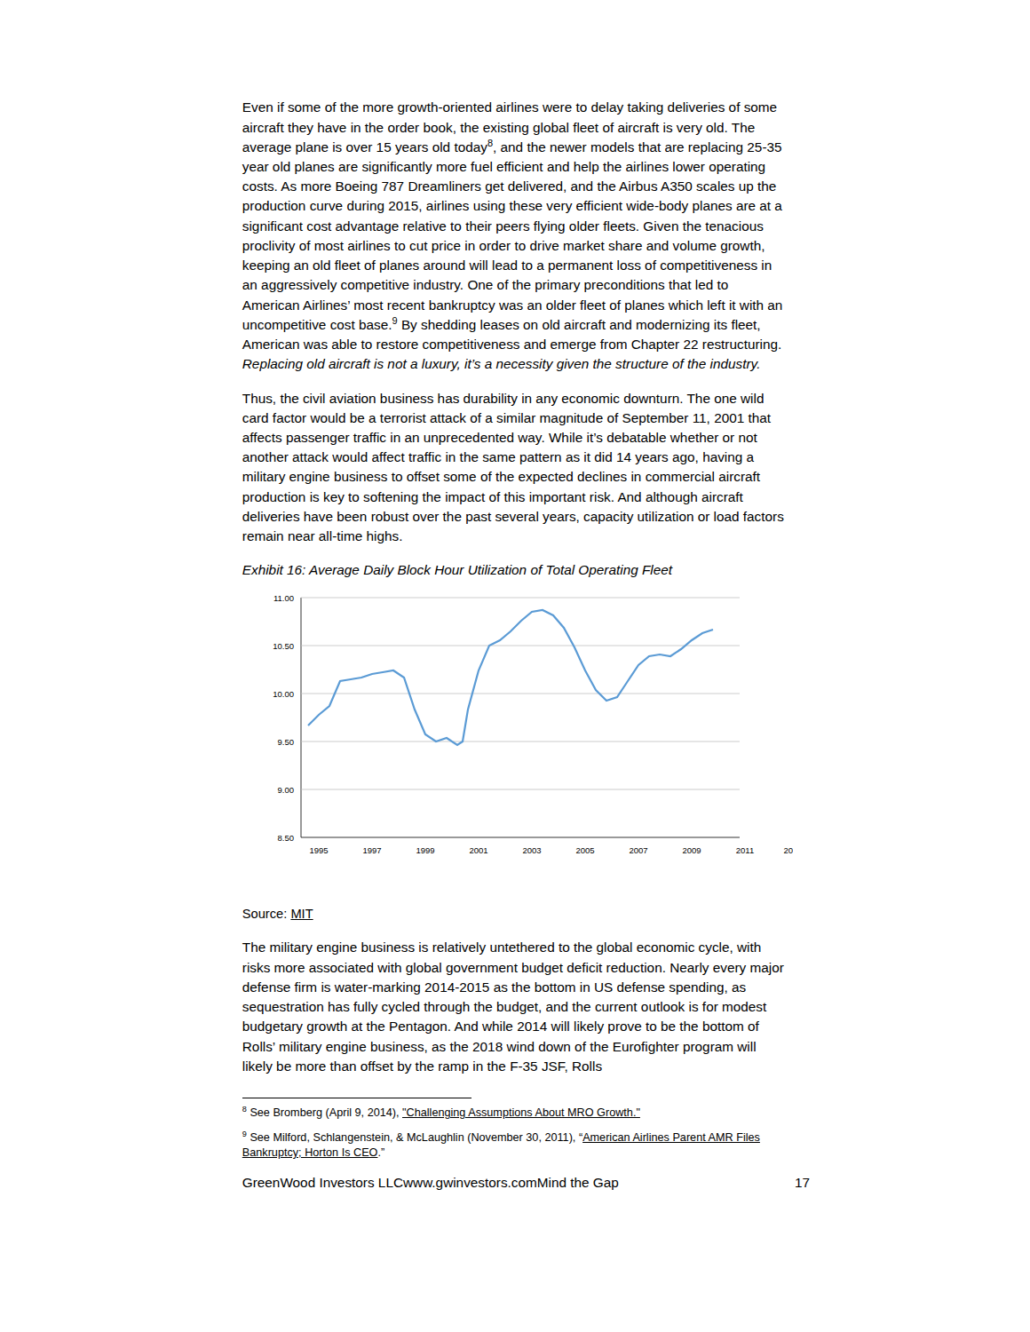Even if some of the more growth-oriented airlines were to delay taking deliveries of some aircraft they have in the order book, the existing global fleet of aircraft is very old. The average plane is over 15 years old today8, and the newer models that are replacing 25-35 year old planes are significantly more fuel efficient and help the airlines lower operating costs. As more Boeing 787 Dreamliners get delivered, and the Airbus A350 scales up the production curve during 2015, airlines using these very efficient wide-body planes are at a significant cost advantage relative to their peers flying older fleets. Given the tenacious proclivity of most airlines to cut price in order to drive market share and volume growth, keeping an old fleet of planes around will lead to a permanent loss of competitiveness in an aggressively competitive industry. One of the primary preconditions that led to American Airlines’ most recent bankruptcy was an older fleet of planes which left it with an uncompetitive cost base.9 By shedding leases on old aircraft and modernizing its fleet, American was able to restore competitiveness and emerge from Chapter 22 restructuring. Replacing old aircraft is not a luxury, it’s a necessity given the structure of the industry.
Thus, the civil aviation business has durability in any economic downturn. The one wild card factor would be a terrorist attack of a similar magnitude of September 11, 2001 that affects passenger traffic in an unprecedented way. While it’s debatable whether or not another attack would affect traffic in the same pattern as it did 14 years ago, having a military engine business to offset some of the expected declines in commercial aircraft production is key to softening the impact of this important risk. And although aircraft deliveries have been robust over the past several years, capacity utilization or load factors remain near all-time highs.
Exhibit 16: Average Daily Block Hour Utilization of Total Operating Fleet
11.00 10.50 10.00 9.50 9.00 8.50 1995 1997 1999 2001 2003 2005 2007 2009 2011 2013
Source: MIT
The military engine business is relatively untethered to the global economic cycle, with risks more associated with global government budget deficit reduction. Nearly every major defense firm is water-marking 2014-2015 as the bottom in US defense spending, as sequestration has fully cycled through the budget, and the current outlook is for modest budgetary growth at the Pentagon. And while 2014 will likely prove to be the bottom of Rolls’ military engine business, as the 2018 wind down of the Eurofighter program will likely be more than offset by the ramp in the F-35 JSF, Rolls
8 See Bromberg (April 9, 2014), "Challenging Assumptions About MRO Growth."
9 See Milford, Schlangenstein, & McLaughlin (November 30, 2011), “American Airlines Parent AMR Files Bankruptcy; Horton Is CEO.”
GreenWood Investors LLC
www.gwinvestors.com
Mind the Gap 17